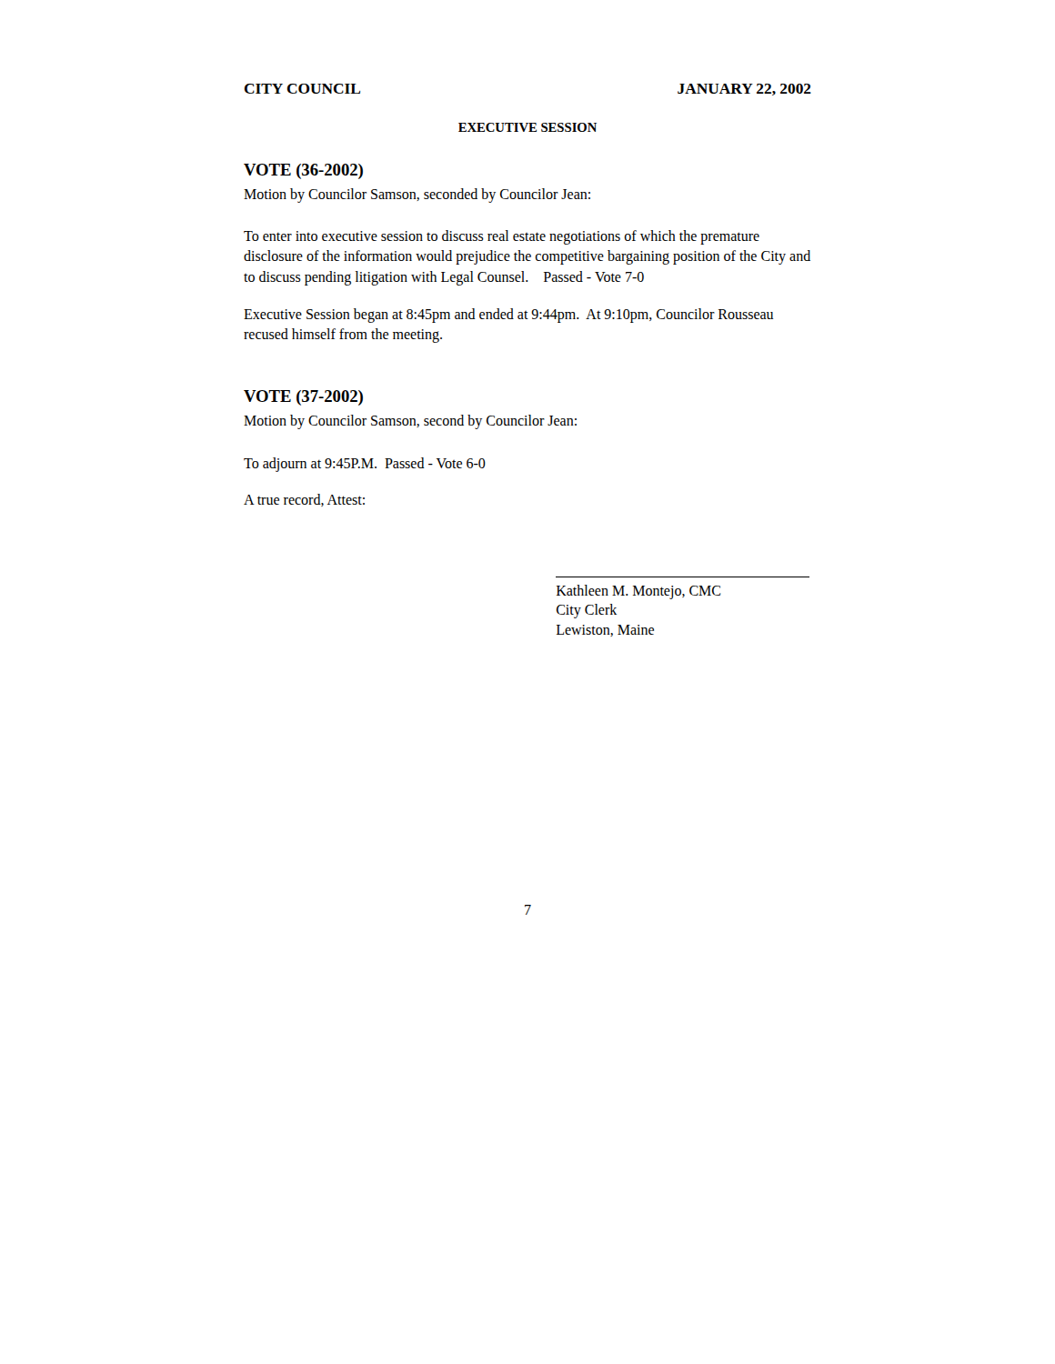CITY COUNCIL
JANUARY 22, 2002
EXECUTIVE SESSION
VOTE (36-2002)
Motion by Councilor Samson, seconded by Councilor Jean:
To enter into executive session to discuss real estate negotiations of which the premature disclosure of the information would prejudice the competitive bargaining position of the City and to discuss pending litigation with Legal Counsel. Passed - Vote 7-0
Executive Session began at 8:45pm and ended at 9:44pm. At 9:10pm, Councilor Rousseau recused himself from the meeting.
VOTE (37-2002)
Motion by Councilor Samson, second by Councilor Jean:
To adjourn at 9:45P.M. Passed - Vote 6-0
A true record, Attest:
Kathleen M. Montejo, CMC
City Clerk
Lewiston, Maine
7